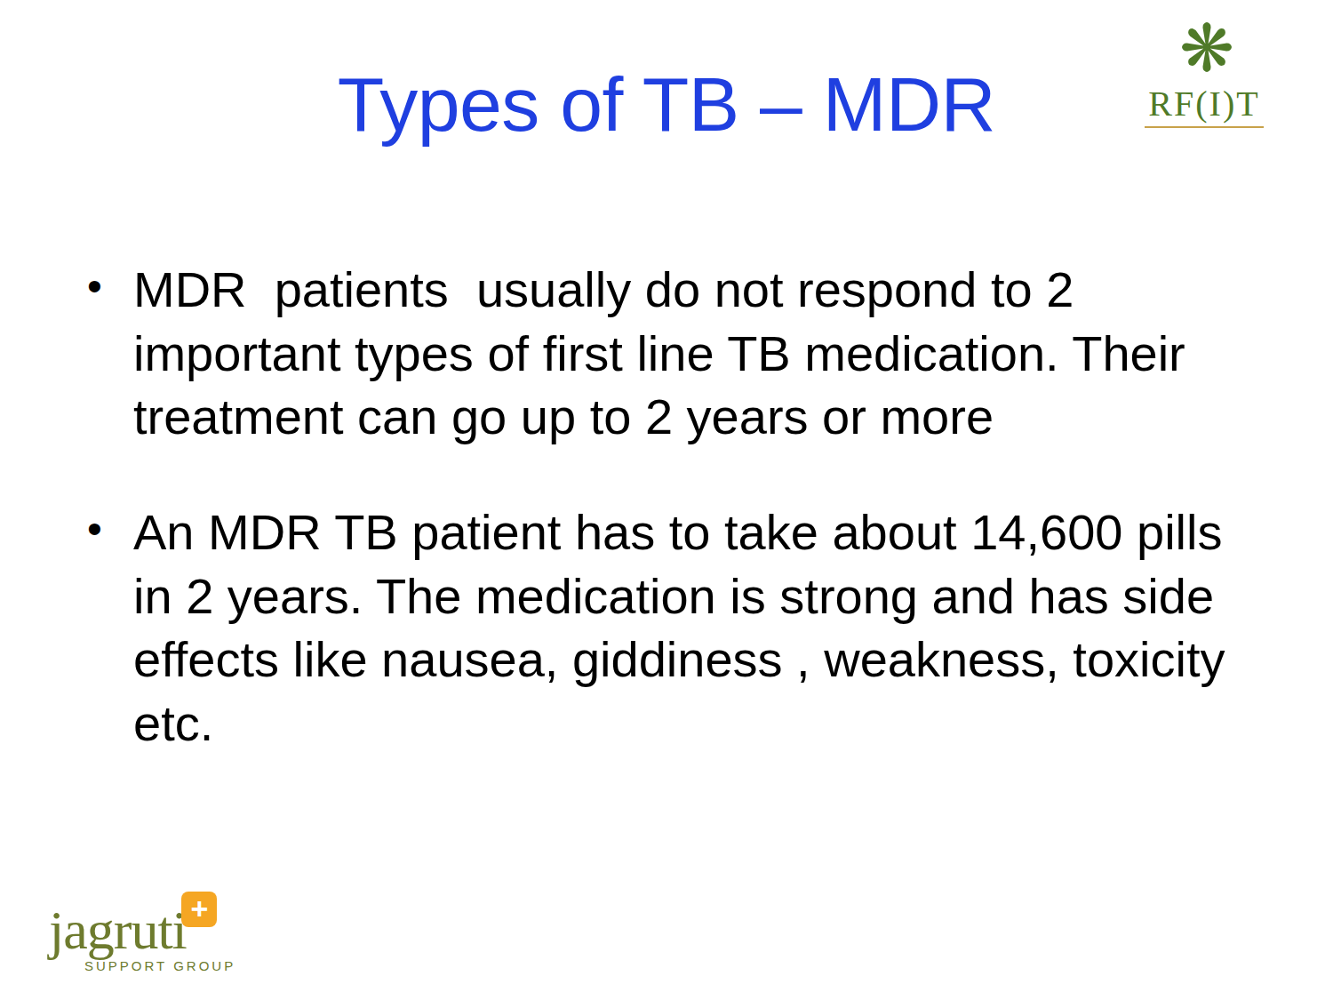❋
RF(I)T
Types of TB – MDR
MDR patients usually do not respond to 2 important types of first line TB medication. Their treatment can go up to 2 years or more
An MDR TB patient has to take about 14,600 pills in 2 years. The medication is strong and has side effects like nausea, giddiness , weakness, toxicity etc.
jagruti+
SUPPORT GROUP